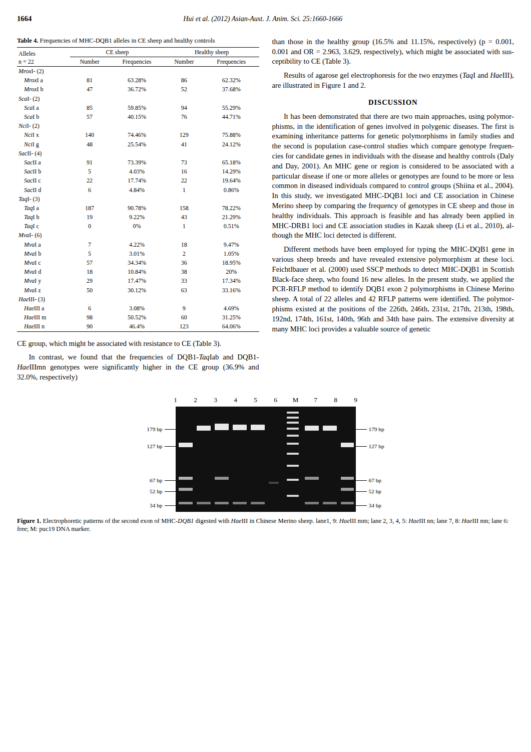1664
Hui et al. (2012) Asian-Aust. J. Anim. Sci. 25:1660-1666
Table 4. Frequencies of MHC-DQB1 alleles in CE sheep and healthy controls
| Alleles n = 22 | CE sheep | Healthy sheep |
| --- | --- | --- |
| Number | Frequencies | Number | Frequencies |
| Mrox I- (2) | | | | |
| Mrox I a | 81 | 63.28% | 86 | 62.32% |
| Mrox I b | 47 | 36.72% | 52 | 37.68% |
| Sca I- (2) | | | | |
| Sca I a | 85 | 59.85% | 94 | 55.29% |
| Sca I b | 57 | 40.15% | 76 | 44.71% |
| Nci I- (2) | | | | |
| Nci I x | 140 | 74.46% | 129 | 75.88% |
| Nci I g | 48 | 25.54% | 41 | 24.12% |
| Sac II- (4) | | | | |
| Sac II a | 91 | 73.39% | 73 | 65.18% |
| Sac II b | 5 | 4.03% | 16 | 14.29% |
| Sac II c | 22 | 17.74% | 22 | 19.64% |
| Sac II d | 6 | 4.84% | 1 | 0.86% |
| Taq I- (3) | | | | |
| Taq I a | 187 | 90.78% | 158 | 78.22% |
| Taq I b | 19 | 9.22% | 43 | 21.29% |
| Taq I c | 0 | 0% | 1 | 0.51% |
| Mva I- (6) | | | | |
| Mva I a | 7 | 4.22% | 18 | 9.47% |
| Mva I b | 5 | 3.01% | 2 | 1.05% |
| Mva I c | 57 | 34.34% | 36 | 18.95% |
| Mva I d | 18 | 10.84% | 38 | 20% |
| Mva I y | 29 | 17.47% | 33 | 17.34% |
| Mva I z | 50 | 30.12% | 63 | 33.16% |
| Hae III- (3) | | | | |
| Hae III a | 6 | 3.08% | 9 | 4.69% |
| Hae III m | 98 | 50.52% | 60 | 31.25% |
| Hae III n | 90 | 46.4% | 123 | 64.06% |
CE group, which might be associated with resistance to CE (Table 3).
In contrast, we found that the frequencies of DQB1-Taq Iab and DQB1-Hae IIImn genotypes were significantly higher in the CE group (36.9% and 32.0%, respectively)
than those in the healthy group (16.5% and 11.15%, respectively) (p = 0.001, 0.001 and OR = 2.963, 3.629, respectively), which might be associated with susceptibility to CE (Table 3).
Results of agarose gel electrophoresis for the two enzymes (Taq I and Hae III), are illustrated in Figure 1 and 2.
DISCUSSION
It has been demonstrated that there are two main approaches, using polymorphisms, in the identification of genes involved in polygenic diseases. The first is examining inheritance patterns for genetic polymorphisms in family studies and the second is population case-control studies which compare genotype frequencies for candidate genes in individuals with the disease and healthy controls (Daly and Day, 2001). An MHC gene or region is considered to be associated with a particular disease if one or more alleles or genotypes are found to be more or less common in diseased individuals compared to control groups (Shiina et al., 2004). In this study, we investigated MHC-DQB1 loci and CE association in Chinese Merino sheep by comparing the frequency of genotypes in CE sheep and those in healthy individuals. This approach is feasible and has already been applied in MHC-DRB1 loci and CE association studies in Kazak sheep (Li et al., 2010), although the MHC loci detected is different.
Different methods have been employed for typing the MHC-DQB1 gene in various sheep breeds and have revealed extensive polymorphism at these loci. Feichtlbauer et al. (2000) used SSCP methods to detect MHC-DQB1 in Scottish Black-face sheep, who found 16 new alleles. In the present study, we applied the PCR-RFLP method to identify DQB1 exon 2 polymorphisms in Chinese Merino sheep. A total of 22 alleles and 42 RFLP patterns were identified. The polymorphisms existed at the positions of the 226th, 246th, 231st, 217th, 213th, 198th, 192nd, 174th, 161st, 140th, 96th and 34th base pairs. The extensive diversity at many MHC loci provides a valuable source of genetic
123456 M 789
179 bp
127 bp
67 bp
52 bp
34 bp
179 bp
127 bp
67 bp
52 bp
34 bp
Figure 1. Electrophoretic patterns of the second exon of MHC-DQB1 digested with Hae III in Chinese Merino sheep. lane1, 9: Hae III mm; lane 2, 3, 4, 5: Hae III nn; lane 7, 8: Hae III mn; lane 6: free; M: puc19 DNA marker.